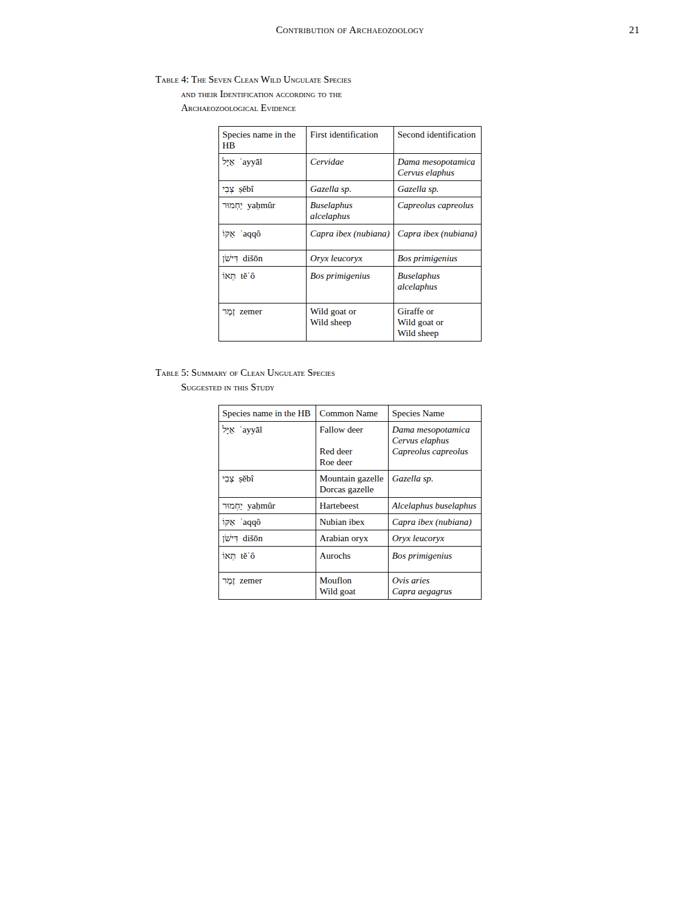Contribution of Archaeozoology 21
Table 4: The Seven Clean Wild Ungulate Species and their Identification according to the Archaeozoological Evidence
| Species name in the HB | First identification | Second identification |
| אַיָּל ʾayyāl | Cervidae | Dama mesopotamica Cervus elaphus |
| צְבִי ṣĕbî | Gazella sp. | Gazella sp. |
| יַחְמוּר yaḥmûr | Buselaphus alcelaphus | Capreolus capreolus |
| אַקּוֹ ʾaqqô | Capra ibex (nubiana) | Capra ibex (nubiana) |
| דִּישֹׁן dišōn | Oryx leucoryx | Bos primigenius |
| תְּאוֹ tĕʾô | Bos primigenius | Buselaphus alcelaphus |
| זֶמֶר zemer | Wild goat or Wild sheep | Giraffe or Wild goat or Wild sheep |
Table 5: Summary of Clean Ungulate Species Suggested in this Study
| Species name in the HB | Common Name | Species Name |
| אַיָּל ʾayyāl | Fallow deer Red deer Roe deer | Dama mesopotamica Cervus elaphus Capreolus capreolus |
| צְבִי ṣĕbî | Mountain gazelle Dorcas gazelle | Gazella sp. |
| יַחְמוּר yaḥmûr | Hartebeest | Alcelaphus buselaphus |
| אַקּוֹ ʾaqqô | Nubian ibex | Capra ibex (nubiana) |
| דִּישֹׁן dišōn | Arabian oryx | Oryx leucoryx |
| תְּאוֹ tĕʾô | Aurochs | Bos primigenius |
| זֶמֶר zemer | Mouflon Wild goat | Ovis aries Capra aegagrus |